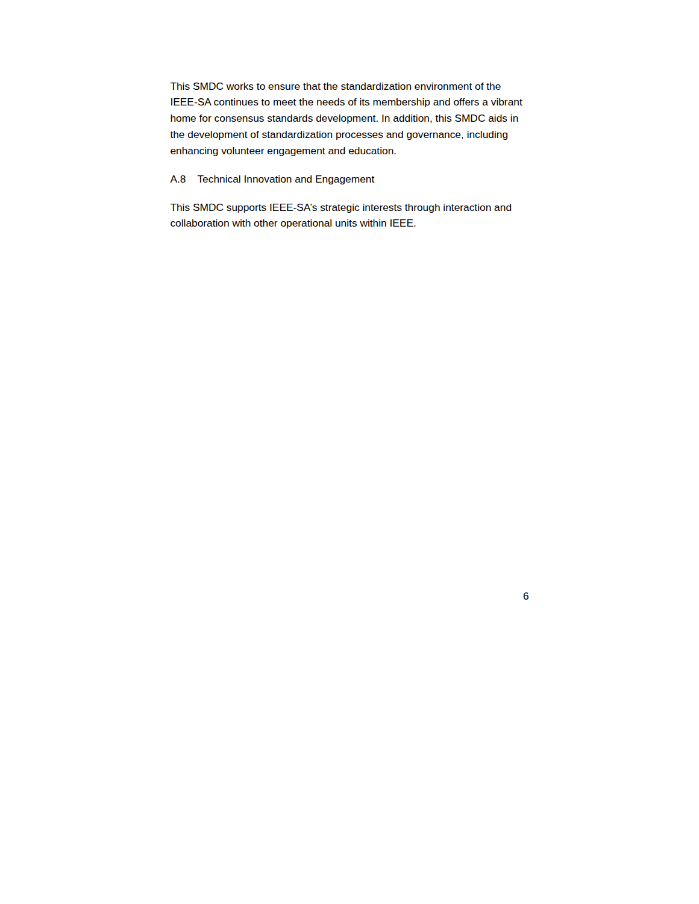This SMDC works to ensure that the standardization environment of the IEEE-SA continues to meet the needs of its membership and offers a vibrant home for consensus standards development. In addition, this SMDC aids in the development of standardization processes and governance, including enhancing volunteer engagement and education.
A.8 Technical Innovation and Engagement
This SMDC supports IEEE-SA’s strategic interests through interaction and collaboration with other operational units within IEEE.
6